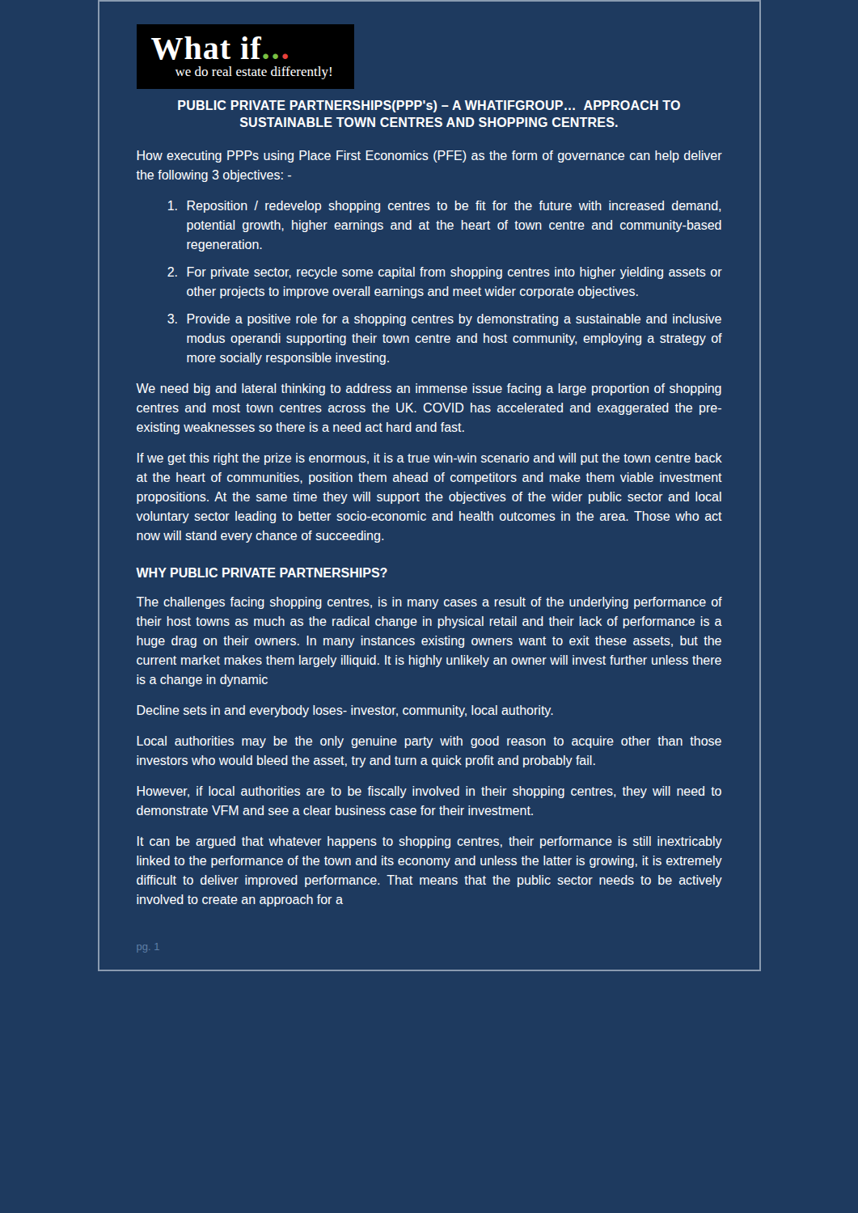What if...
we do real estate differently!
PUBLIC PRIVATE PARTNERSHIPS(PPP's) – A WHATIFGROUP… APPROACH TO SUSTAINABLE TOWN CENTRES AND SHOPPING CENTRES.
How executing PPPs using Place First Economics (PFE) as the form of governance can help deliver the following 3 objectives: -
Reposition / redevelop shopping centres to be fit for the future with increased demand, potential growth, higher earnings and at the heart of town centre and community-based regeneration.
For private sector, recycle some capital from shopping centres into higher yielding assets or other projects to improve overall earnings and meet wider corporate objectives.
Provide a positive role for a shopping centres by demonstrating a sustainable and inclusive modus operandi supporting their town centre and host community, employing a strategy of more socially responsible investing.
We need big and lateral thinking to address an immense issue facing a large proportion of shopping centres and most town centres across the UK. COVID has accelerated and exaggerated the pre-existing weaknesses so there is a need act hard and fast.
If we get this right the prize is enormous, it is a true win-win scenario and will put the town centre back at the heart of communities, position them ahead of competitors and make them viable investment propositions. At the same time they will support the objectives of the wider public sector and local voluntary sector leading to better socio-economic and health outcomes in the area. Those who act now will stand every chance of succeeding.
WHY PUBLIC PRIVATE PARTNERSHIPS?
The challenges facing shopping centres, is in many cases a result of the underlying performance of their host towns as much as the radical change in physical retail and their lack of performance is a huge drag on their owners. In many instances existing owners want to exit these assets, but the current market makes them largely illiquid. It is highly unlikely an owner will invest further unless there is a change in dynamic
Decline sets in and everybody loses- investor, community, local authority.
Local authorities may be the only genuine party with good reason to acquire other than those investors who would bleed the asset, try and turn a quick profit and probably fail.
However, if local authorities are to be fiscally involved in their shopping centres, they will need to demonstrate VFM and see a clear business case for their investment.
It can be argued that whatever happens to shopping centres, their performance is still inextricably linked to the performance of the town and its economy and unless the latter is growing, it is extremely difficult to deliver improved performance. That means that the public sector needs to be actively involved to create an approach for a
pg. 1